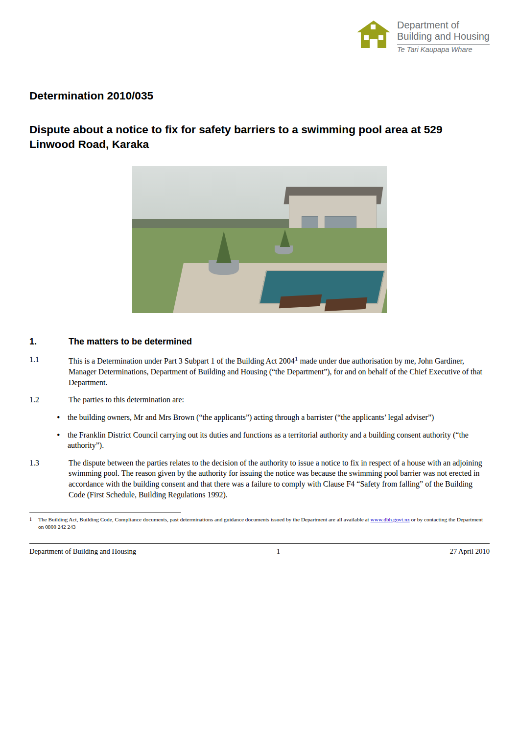Department of Building and Housing
Te Tari Kaupapa Whare
Determination 2010/035
Dispute about a notice to fix for safety barriers to a swimming pool area at 529 Linwood Road, Karaka
1.
The matters to be determined
1.1
This is a Determination under Part 3 Subpart 1 of the Building Act 20041 made under due authorisation by me, John Gardiner, Manager Determinations, Department of Building and Housing (“the Department”), for and on behalf of the Chief Executive of that Department.
1.2
The parties to this determination are:
the building owners, Mr and Mrs Brown (“the applicants”) acting through a barrister (“the applicants’ legal adviser”)
the Franklin District Council carrying out its duties and functions as a territorial authority and a building consent authority (“the authority”).
1.3
The dispute between the parties relates to the decision of the authority to issue a notice to fix in respect of a house with an adjoining swimming pool. The reason given by the authority for issuing the notice was because the swimming pool barrier was not erected in accordance with the building consent and that there was a failure to comply with Clause F4 “Safety from falling” of the Building Code (First Schedule, Building Regulations 1992).
1
The Building Act, Building Code, Compliance documents, past determinations and guidance documents issued by the Department are all available at www.dbh.govt.nz or by contacting the Department on 0800 242 243
Department of Building and Housing
1
27 April 2010